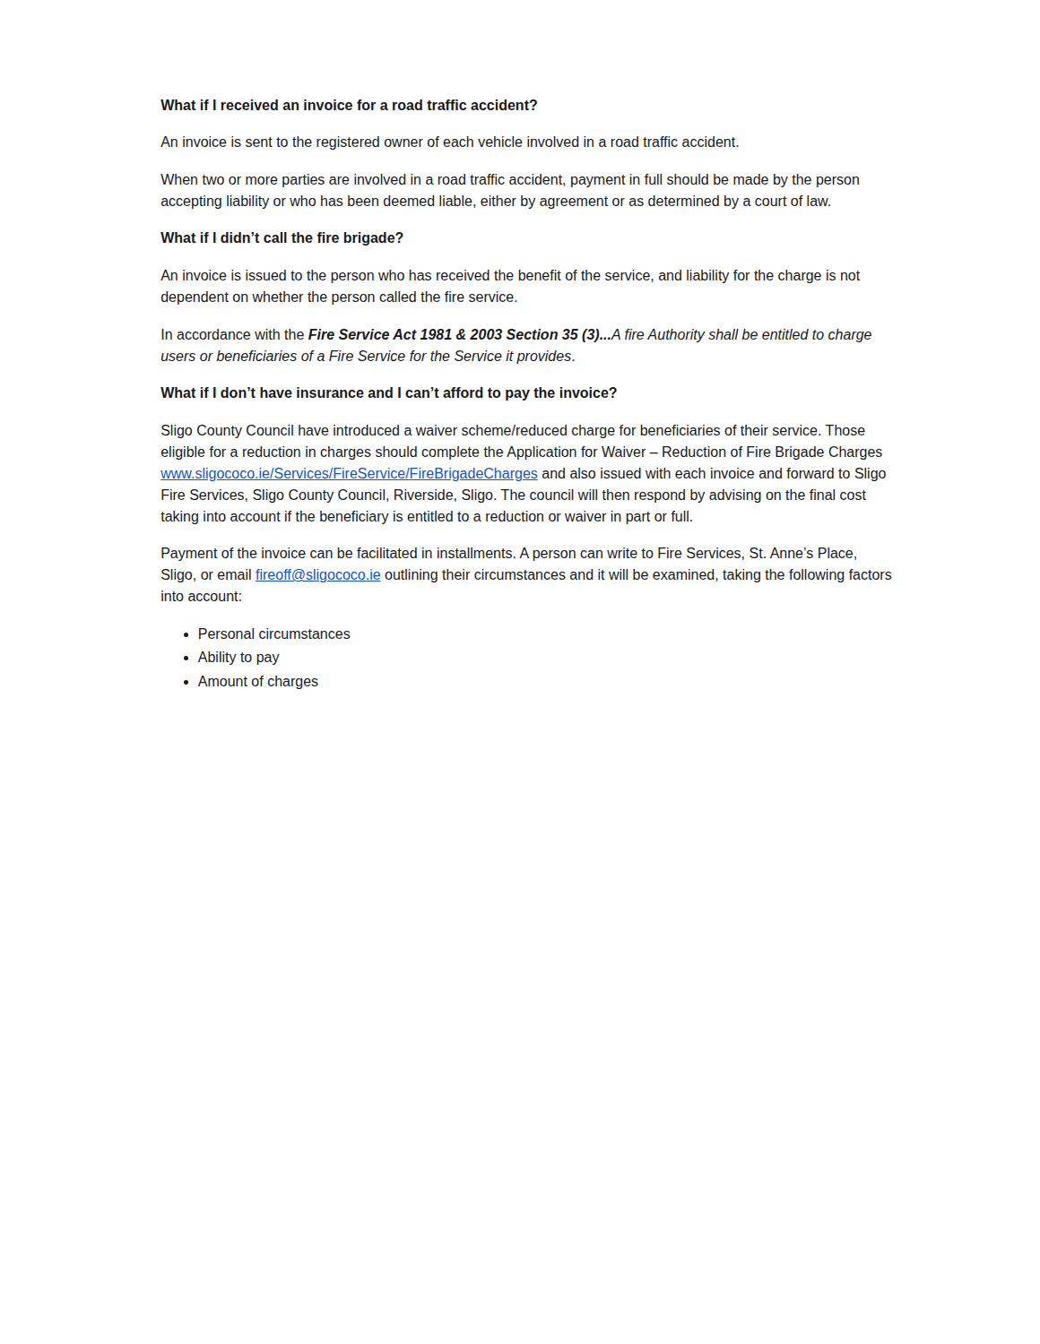What if I received an invoice for a road traffic accident?
An invoice is sent to the registered owner of each vehicle involved in a road traffic accident.
When two or more parties are involved in a road traffic accident, payment in full should be made by the person accepting liability or who has been deemed liable, either by agreement or as determined by a court of law.
What if I didn’t call the fire brigade?
An invoice is issued to the person who has received the benefit of the service, and liability for the charge is not dependent on whether the person called the fire service.
In accordance with the Fire Service Act 1981 & 2003 Section 35 (3)... A fire Authority shall be entitled to charge users or beneficiaries of a Fire Service for the Service it provides.
What if I don’t have insurance and I can’t afford to pay the invoice?
Sligo County Council have introduced a waiver scheme/reduced charge for beneficiaries of their service. Those eligible for a reduction in charges should complete the Application for Waiver – Reduction of Fire Brigade Charges www.sligococo.ie/Services/FireService/FireBrigadeCharges and also issued with each invoice and forward to Sligo Fire Services, Sligo County Council, Riverside, Sligo. The council will then respond by advising on the final cost taking into account if the beneficiary is entitled to a reduction or waiver in part or full.
Payment of the invoice can be facilitated in installments. A person can write to Fire Services, St. Anne’s Place, Sligo, or email fireoff@sligococo.ie outlining their circumstances and it will be examined, taking the following factors into account:
Personal circumstances
Ability to pay
Amount of charges